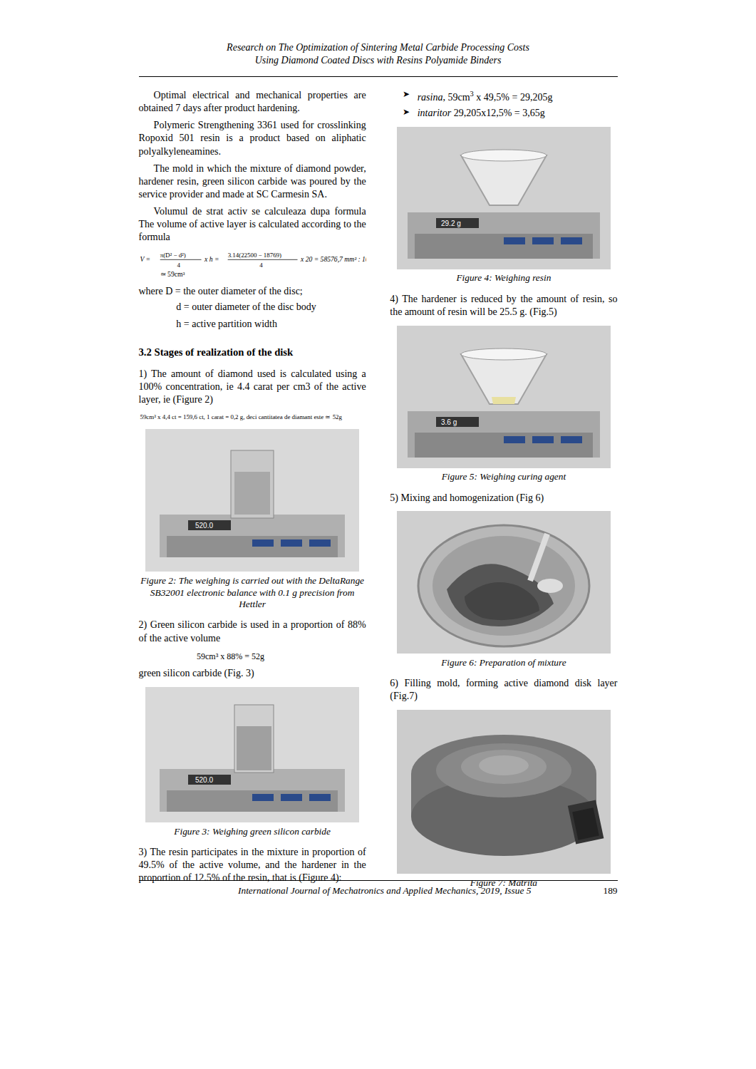Research on The Optimization of Sintering Metal Carbide Processing Costs
Using Diamond Coated Discs with Resins Polyamide Binders
Optimal electrical and mechanical properties are obtained 7 days after product hardening.
Polymeric Strengthening 3361 used for crosslinking Ropoxid 501 resin is a product based on aliphatic polyalkyleneamines.
The mold in which the mixture of diamond powder, hardener resin, green silicon carbide was poured by the service provider and made at SC Carmesin SA.
Volumul de strat activ se calculeaza dupa formula The volume of active layer is calculated according to the formula
where D = the outer diameter of the disc;
d = outer diameter of the disc body
h = active partition width
3.2 Stages of realization of the disk
1) The amount of diamond used is calculated using a 100% concentration, ie 4.4 carat per cm3 of the active layer, ie (Figure 2)
Figure 2: The weighing is carried out with the DeltaRange SB32001 electronic balance with 0.1 g precision from Hettler
2) Green silicon carbide is used in a proportion of 88% of the active volume
green silicon carbide (Fig. 3)
Figure 3: Weighing green silicon carbide
3) The resin participates in the mixture in proportion of 49.5% of the active volume, and the hardener in the proportion of 12.5% of the resin, that is (Figure 4):
rasina, 59cm3 x 49,5% = 29,205g
intaritor 29,205x12,5% = 3,65g
Figure 4: Weighing resin
4) The hardener is reduced by the amount of resin, so the amount of resin will be 25.5 g. (Fig.5)
Figure 5: Weighing curing agent
5) Mixing and homogenization (Fig 6)
Figure 6: Preparation of mixture
6) Filling mold, forming active diamond disk layer (Fig.7)
Figure 7: Matrita
International Journal of Mechatronics and Applied Mechanics, 2019, Issue 5 189